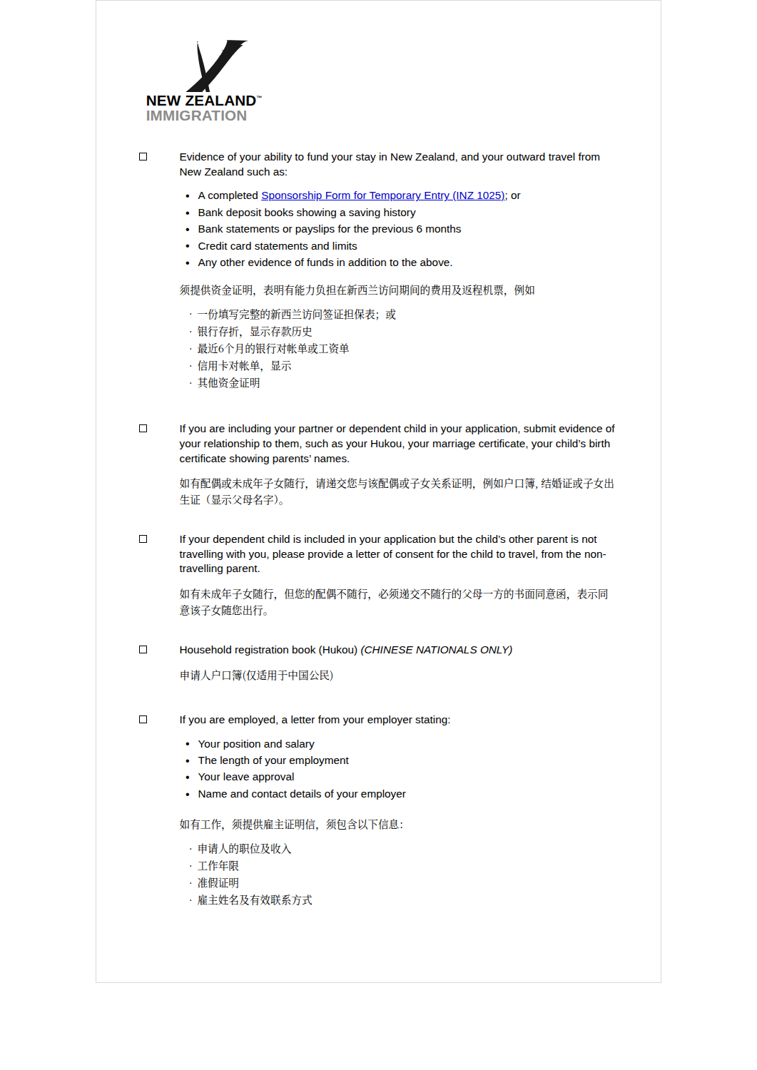NEW ZEALAND™ IMMIGRATION
Evidence of your ability to fund your stay in New Zealand, and your outward travel from New Zealand such as:
A completed Sponsorship Form for Temporary Entry (INZ 1025); or
Bank deposit books showing a saving history
Bank statements or payslips for the previous 6 months
Credit card statements and limits
Any other evidence of funds in addition to the above.
须提供资金证明，表明有能力负担在新西兰访问期间的费用及返程机票，例如
一份填写完整的新西兰访问签证担保表；或
银行存折，显示存款历史
最近6个月的银行对帐单或工资单
信用卡对帐单，显示
其他资金证明
If you are including your partner or dependent child in your application, submit evidence of your relationship to them, such as your Hukou, your marriage certificate, your child’s birth certificate showing parents’ names.
如有配偶或未成年子女随行，请递交您与该配偶或子女关系证明，例如户口簿, 结婚证或子女出生证（显示父母名字）。
If your dependent child is included in your application but the child’s other parent is not travelling with you, please provide a letter of consent for the child to travel, from the non-travelling parent.
如有未成年子女随行，但您的配偶不随行，必须递交不随行的父母一方的书面同意函，表示同意该子女随您出行。
Household registration book (Hukou) (CHINESE NATIONALS ONLY)
申请人户口簿(仅适用于中国公民)
If you are employed, a letter from your employer stating:
Your position and salary
The length of your employment
Your leave approval
Name and contact details of your employer
如有工作，须提供雇主证明信，须包含以下信息：
申请人的职位及收入
工作年限
准假证明
雇主姓名及有效联系方式